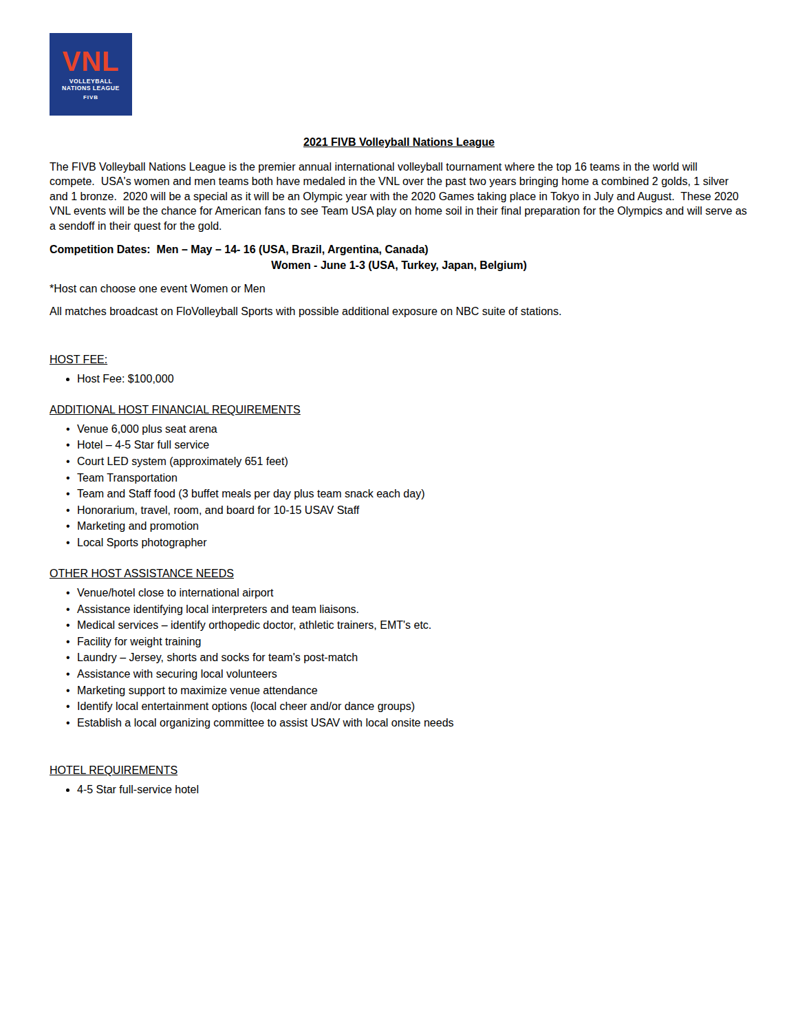VNL
VOLLEYBALL
NATIONS LEAGUE
FIVB
2021 FIVB Volleyball Nations League
The FIVB Volleyball Nations League is the premier annual international volleyball tournament where the top 16 teams in the world will compete. USA's women and men teams both have medaled in the VNL over the past two years bringing home a combined 2 golds, 1 silver and 1 bronze. 2020 will be a special as it will be an Olympic year with the 2020 Games taking place in Tokyo in July and August. These 2020 VNL events will be the chance for American fans to see Team USA play on home soil in their final preparation for the Olympics and will serve as a sendoff in their quest for the gold.
Competition Dates: Men – May – 14- 16 (USA, Brazil, Argentina, Canada)
Women - June 1-3 (USA, Turkey, Japan, Belgium)
*Host can choose one event Women or Men
All matches broadcast on FloVolleyball Sports with possible additional exposure on NBC suite of stations.
HOST FEE:
Host Fee: $100,000
ADDITIONAL HOST FINANCIAL REQUIREMENTS
Venue 6,000 plus seat arena
Hotel – 4-5 Star full service
Court LED system (approximately 651 feet)
Team Transportation
Team and Staff food (3 buffet meals per day plus team snack each day)
Honorarium, travel, room, and board for 10-15 USAV Staff
Marketing and promotion
Local Sports photographer
OTHER HOST ASSISTANCE NEEDS
Venue/hotel close to international airport
Assistance identifying local interpreters and team liaisons.
Medical services – identify orthopedic doctor, athletic trainers, EMT's etc.
Facility for weight training
Laundry – Jersey, shorts and socks for team's post-match
Assistance with securing local volunteers
Marketing support to maximize venue attendance
Identify local entertainment options (local cheer and/or dance groups)
Establish a local organizing committee to assist USAV with local onsite needs
HOTEL REQUIREMENTS
4-5 Star full-service hotel